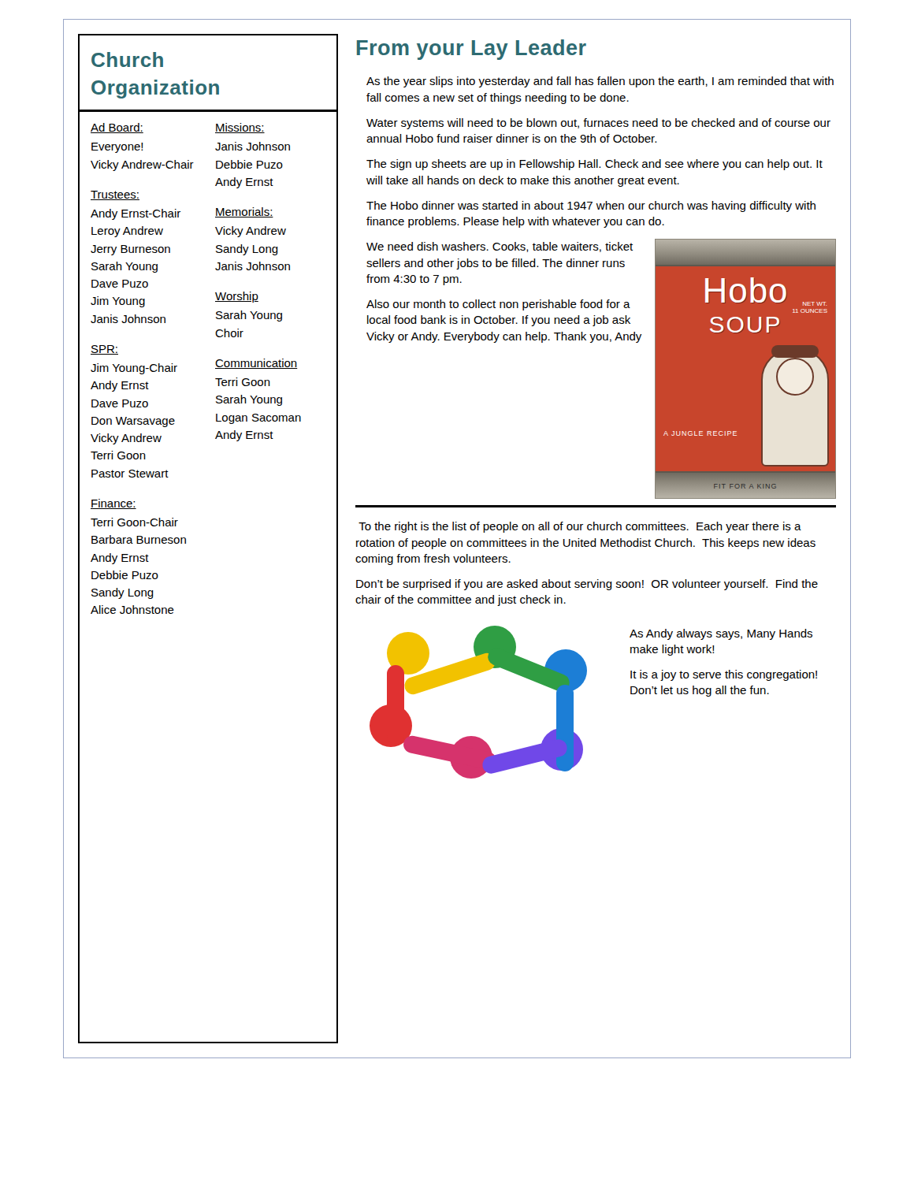Church
Organization
Ad Board:
Everyone!
Vicky Andrew-Chair
Trustees:
Andy Ernst-Chair
Leroy Andrew
Jerry Burneson
Sarah Young
Dave Puzo
Jim Young
Janis Johnson
SPR:
Jim Young-Chair
Andy Ernst
Dave Puzo
Don Warsavage
Vicky Andrew
Terri Goon
Pastor Stewart
Finance:
Terri Goon-Chair
Barbara Burneson
Andy Ernst
Debbie Puzo
Sandy Long
Alice Johnstone
Missions:
Janis Johnson
Debbie Puzo
Andy Ernst
Memorials:
Vicky Andrew
Sandy Long
Janis Johnson
Worship
Sarah Young
Choir
Communication
Terri Goon
Sarah Young
Logan Sacoman
Andy Ernst
From your Lay Leader
As the year slips into yesterday and fall has fallen upon the earth, I am reminded that with fall comes a new set of things needing to be done.
Water systems will need to be blown out, furnaces need to be checked and of course our annual Hobo fund raiser dinner is on the 9th of October.
The sign up sheets are up in Fellowship Hall. Check and see where you can help out. It will take all hands on deck to make this another great event.
The Hobo dinner was started in about 1947 when our church was having difficulty with finance problems. Please help with whatever you can do.
Hobo
SOUP
NET WT.
11 OUNCES
A JUNGLE RECIPE
FIT FOR A KING
We need dish washers. Cooks, table waiters, ticket sellers and other jobs to be filled. The dinner runs from 4:30 to 7 pm.
Also our month to collect non perishable food for a local food bank is in October. If you need a job ask Vicky or Andy. Everybody can help. Thank you, Andy
To the right is the list of people on all of our church committees. Each year there is a rotation of people on committees in the United Methodist Church. This keeps new ideas coming from fresh volunteers.
Don’t be surprised if you are asked about serving soon! OR volunteer yourself. Find the chair of the committee and just check in.
As Andy always says, Many Hands make light work!
It is a joy to serve this congregation! Don’t let us hog all the fun.